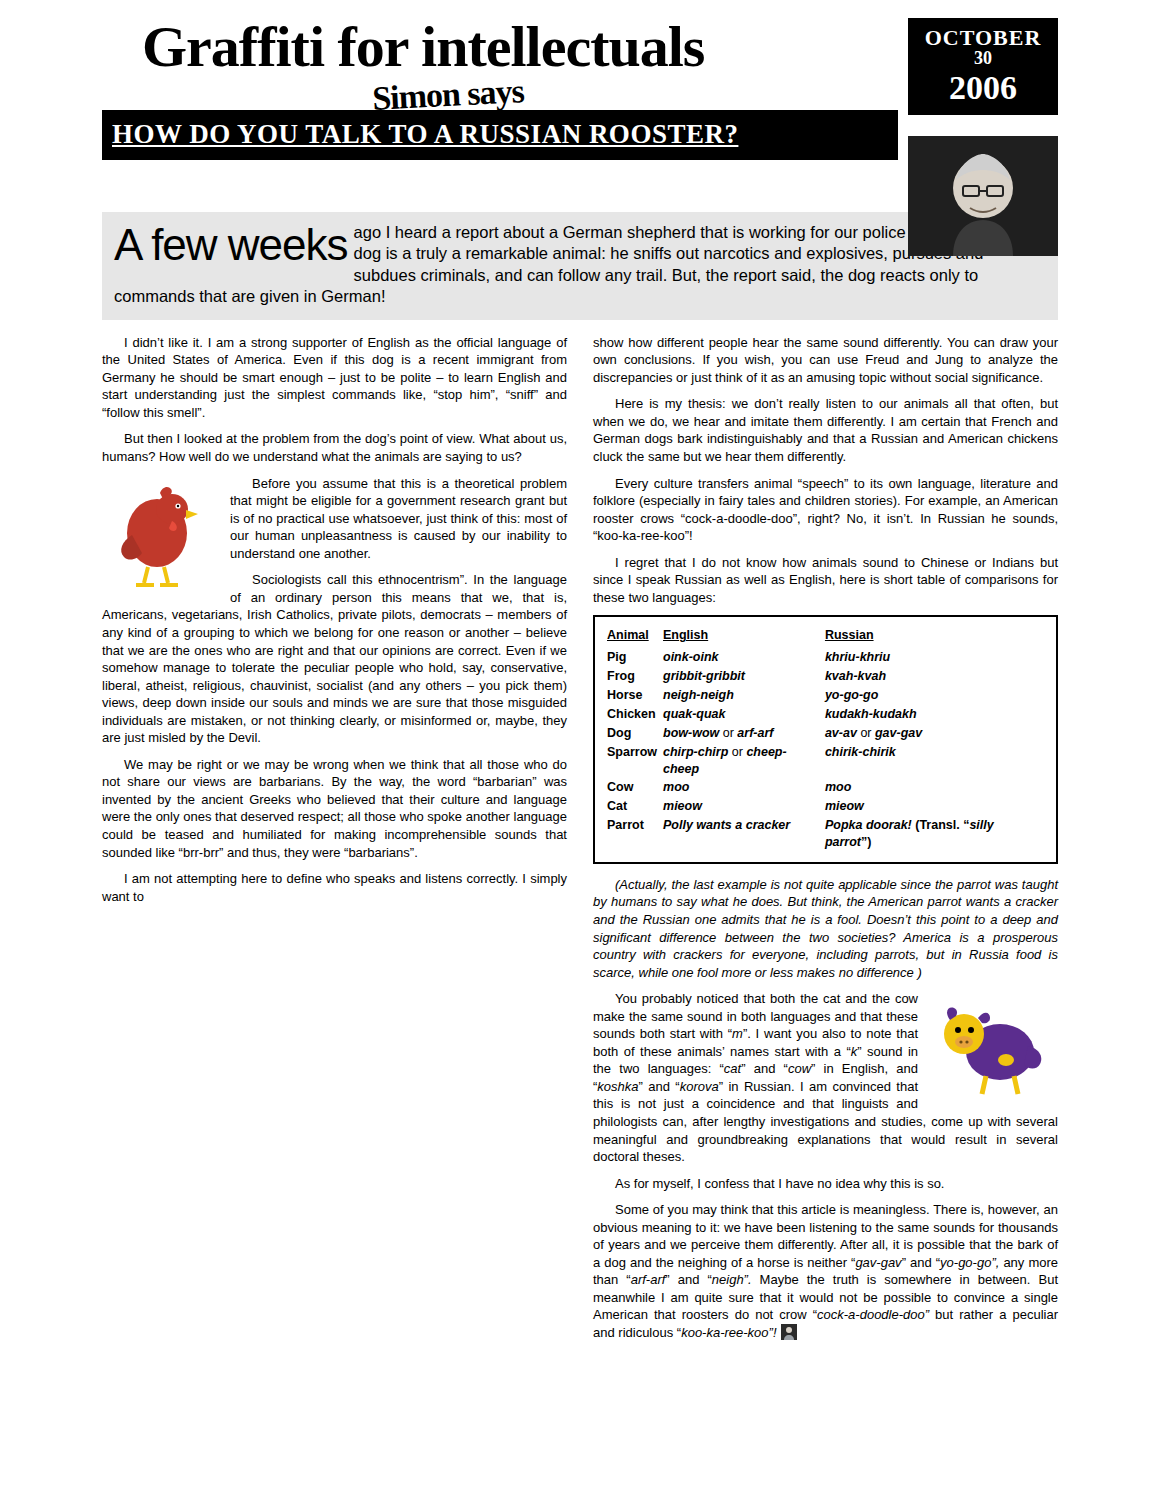Graffiti for intellectuals Simon says
October
30
2006
How do you talk to a Russian rooster?
A few weeks ago I heard a report about a German shepherd that is working for our police department. The dog is a truly a remarkable animal: he sniffs out narcotics and explosives, pursues and subdues criminals, and can follow any trail. But, the report said, the dog reacts only to commands that are given in German!
I didn’t like it. I am a strong supporter of English as the official language of the United States of America. Even if this dog is a recent immigrant from Germany he should be smart enough – just to be polite – to learn English and start understanding just the simplest commands like, “stop him”, “sniff” and “follow this smell”.
But then I looked at the problem from the dog’s point of view. What about us, humans? How well do we understand what the animals are saying to us?
Before you assume that this is a theoretical problem that might be eligible for a government research grant but is of no practical use whatsoever, just think of this: most of our human unpleasantness is caused by our inability to understand one another.
Sociologists call this ethnocentrism”. In the language of an ordinary person this means that we, that is, Americans, vegetarians, Irish Catholics, private pilots, democrats – members of any kind of a grouping to which we belong for one reason or another – believe that we are the ones who are right and that our opinions are correct. Even if we somehow manage to tolerate the peculiar people who hold, say, conservative, liberal, atheist, religious, chauvinist, socialist (and any others – you pick them) views, deep down inside our souls and minds we are sure that those misguided individuals are mistaken, or not thinking clearly, or misinformed or, maybe, they are just misled by the Devil.
We may be right or we may be wrong when we think that all those who do not share our views are barbarians. By the way, the word “barbarian” was invented by the ancient Greeks who believed that their culture and language were the only ones that deserved respect; all those who spoke another language could be teased and humiliated for making incomprehensible sounds that sounded like “brr-brr” and thus, they were “barbarians”.
I am not attempting here to define who speaks and listens correctly. I simply want to
show how different people hear the same sound differently. You can draw your own conclusions. If you wish, you can use Freud and Jung to analyze the discrepancies or just think of it as an amusing topic without social significance.
Here is my thesis: we don’t really listen to our animals all that often, but when we do, we hear and imitate them differently. I am certain that French and German dogs bark indistinguishably and that a Russian and American chickens cluck the same but we hear them differently.
Every culture transfers animal “speech” to its own language, literature and folklore (especially in fairy tales and children stories). For example, an American rooster crows “cock-a-doodle-doo”, right? No, it isn’t. In Russian he sounds, “koo-ka-ree-koo”!
I regret that I do not know how animals sound to Chinese or Indians but since I speak Russian as well as English, here is short table of comparisons for these two languages:
| Animal | English | Russian |
| --- | --- | --- |
| Pig | oink-oink | khriu-khriu |
| Frog | gribbit-gribbit | kvah-kvah |
| Horse | neigh-neigh | yo-go-go |
| Chicken | quak-quak | kudakh-kudakh |
| Dog | bow-wow or arf-arf | av-av or gav-gav |
| Sparrow | chirp-chirp or cheep-cheep | chirik-chirik |
| Cow | moo | moo |
| Cat | mieow | mieow |
| Parrot | Polly wants a cracker | Popka doorak! (Transl. “ silly parrot ”) |
(Actually, the last example is not quite applicable since the parrot was taught by humans to say what he does. But think, the American parrot wants a cracker and the Russian one admits that he is a fool. Doesn’t this point to a deep and significant difference between the two societies? America is a prosperous country with crackers for everyone, including parrots, but in Russia food is scarce, while one fool more or less makes no difference )
You probably noticed that both the cat and the cow make the same sound in both languages and that these sounds both start with “m”. I want you also to note that both of these animals’ names start with a “k” sound in the two languages: “cat” and “cow” in English, and “koshka” and “korova” in Russian. I am convinced that this is not just a coincidence and that linguists and philologists can, after lengthy investigations and studies, come up with several meaningful and groundbreaking explanations that would result in several doctoral theses.
As for myself, I confess that I have no idea why this is so.
Some of you may think that this article is meaningless. There is, however, an obvious meaning to it: we have been listening to the same sounds for thousands of years and we perceive them differently. After all, it is possible that the bark of a dog and the neighing of a horse is neither “gav-gav” and “yo-go-go”, any more than “arf-arf” and “neigh”. Maybe the truth is somewhere in between. But meanwhile I am quite sure that it would not be possible to convince a single American that roosters do not crow “cock-a-doodle-doo” but rather a peculiar and ridiculous “koo-ka-ree-koo”!